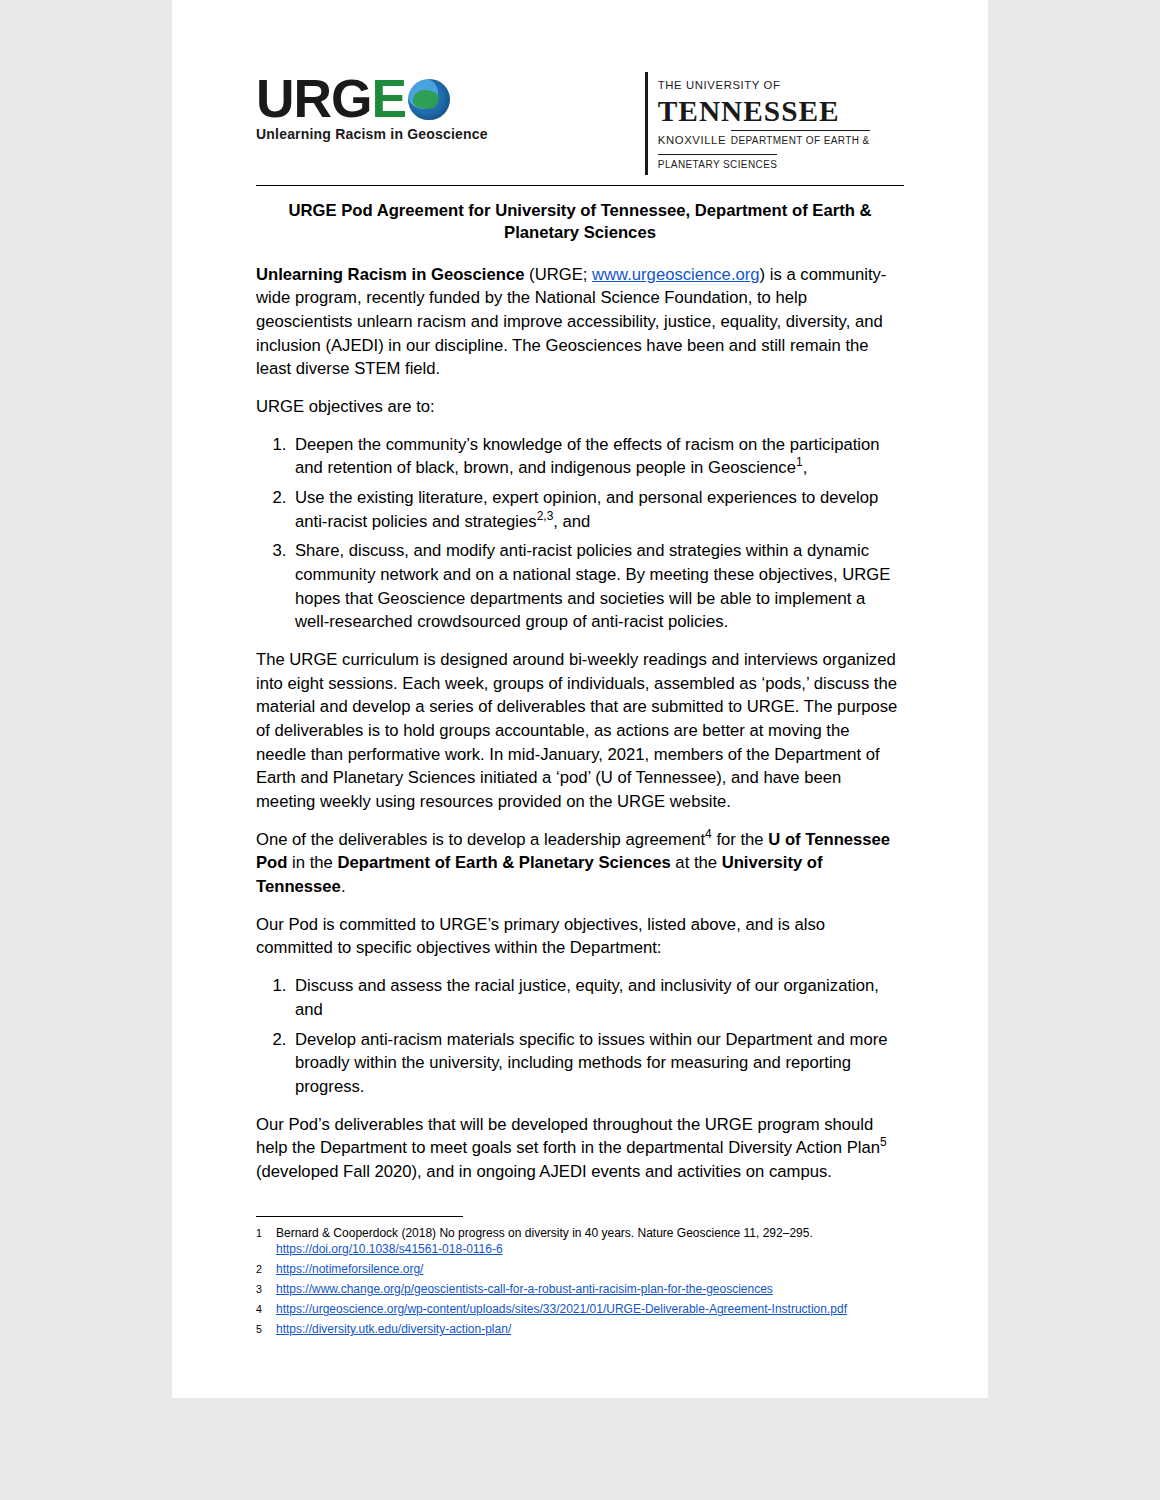URGE Unlearning Racism in Geoscience
The University of TENNESSEE Knoxville Department of Earth &
Planetary Sciences
URGE Pod Agreement for University of Tennessee, Department of Earth & Planetary Sciences
Unlearning Racism in Geoscience (URGE; www.urgeoscience.org) is a community-wide program, recently funded by the National Science Foundation, to help geoscientists unlearn racism and improve accessibility, justice, equality, diversity, and inclusion (AJEDI) in our discipline. The Geosciences have been and still remain the least diverse STEM field.
URGE objectives are to:
Deepen the community’s knowledge of the effects of racism on the participation and retention of black, brown, and indigenous people in Geoscience1,
Use the existing literature, expert opinion, and personal experiences to develop anti-racist policies and strategies2,3, and
Share, discuss, and modify anti-racist policies and strategies within a dynamic community network and on a national stage. By meeting these objectives, URGE hopes that Geoscience departments and societies will be able to implement a well-researched crowdsourced group of anti-racist policies.
The URGE curriculum is designed around bi-weekly readings and interviews organized into eight sessions. Each week, groups of individuals, assembled as ‘pods,’ discuss the material and develop a series of deliverables that are submitted to URGE. The purpose of deliverables is to hold groups accountable, as actions are better at moving the needle than performative work. In mid-January, 2021, members of the Department of Earth and Planetary Sciences initiated a ‘pod’ (U of Tennessee), and have been meeting weekly using resources provided on the URGE website.
One of the deliverables is to develop a leadership agreement4 for the U of Tennessee Pod in the Department of Earth & Planetary Sciences at the University of Tennessee.
Our Pod is committed to URGE’s primary objectives, listed above, and is also committed to specific objectives within the Department:
Discuss and assess the racial justice, equity, and inclusivity of our organization, and
Develop anti-racism materials specific to issues within our Department and more broadly within the university, including methods for measuring and reporting progress.
Our Pod’s deliverables that will be developed throughout the URGE program should help the Department to meet goals set forth in the departmental Diversity Action Plan5 (developed Fall 2020), and in ongoing AJEDI events and activities on campus.
1 Bernard & Cooperdock (2018) No progress on diversity in 40 years. Nature Geoscience 11, 292–295. https://doi.org/10.1038/s41561-018-0116-6
2 https://notimeforsilence.org/
3 https://www.change.org/p/geoscientists-call-for-a-robust-anti-racisim-plan-for-the-geosciences
4 https://urgeoscience.org/wp-content/uploads/sites/33/2021/01/URGE-Deliverable-Agreement-Instruction.pdf
5 https://diversity.utk.edu/diversity-action-plan/